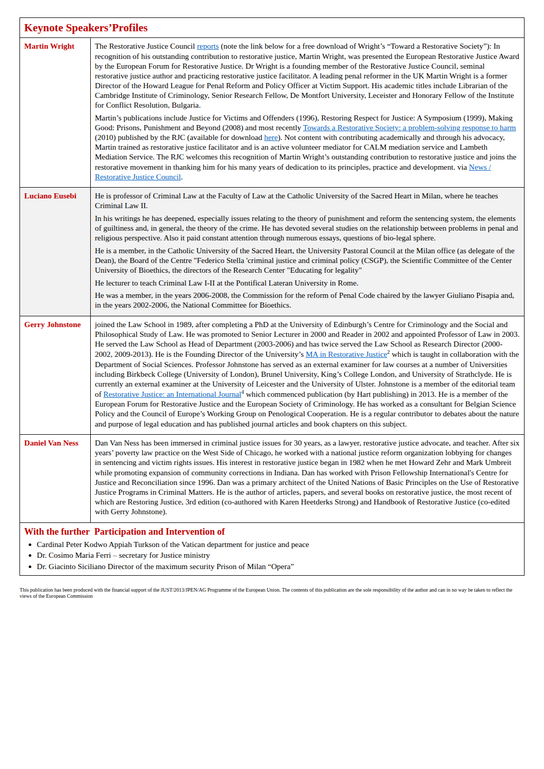| Keynote Speakers’Profiles |
| Martin Wright | The Restorative Justice Council reports (note the link below for a free download of Wright’s “Toward a Restorative Society”): In recognition of his outstanding contribution to restorative justice, Martin Wright, was presented the European Restorative Justice Award by the European Forum for Restorative Justice. Dr Wright is a founding member of the Restorative Justice Council, seminal restorative justice author and practicing restorative justice facilitator. A leading penal reformer in the UK Martin Wright is a former Director of the Howard League for Penal Reform and Policy Officer at Victim Support. His academic titles include Librarian of the Cambridge Institute of Criminology, Senior Research Fellow, De Montfort University, Leceister and Honorary Fellow of the Institute for Conflict Resolution, Bulgaria. Martin’s publications include Justice for Victims and Offenders (1996), Restoring Respect for Justice: A Symposium (1999), Making Good: Prisons, Punishment and Beyond (2008) and most recently Towards a Restorative Society: a problem-solving response to harm (2010) published by the RJC (available for download here ). Not content with contributing academically and through his advocacy, Martin trained as restorative justice facilitator and is an active volunteer mediator for CALM mediation service and Lambeth Mediation Service. The RJC welcomes this recognition of Martin Wright’s outstanding contribution to restorative justice and joins the restorative movement in thanking him for his many years of dedication to its principles, practice and development. via News / Restorative Justice Council . |
| Luciano Eusebi | He is professor of Criminal Law at the Faculty of Law at the Catholic University of the Sacred Heart in Milan, where he teaches Criminal Law II. In his writings he has deepened, especially issues relating to the theory of punishment and reform the sentencing system, the elements of guiltiness and, in general, the theory of the crime. He has devoted several studies on the relationship between problems in penal and religious perspective. Also it paid constant attention through numerous essays, questions of bio-legal sphere. He is a member, in the Catholic University of the Sacred Heart, the University Pastoral Council at the Milan office (as delegate of the Dean), the Board of the Centre "Federico Stella 'criminal justice and criminal policy (CSGP), the Scientific Committee of the Center University of Bioethics, the directors of the Research Center "Educating for legality" He lecturer to teach Criminal Law I-II at the Pontifical Lateran University in Rome. He was a member, in the years 2006-2008, the Commission for the reform of Penal Code chaired by the lawyer Giuliano Pisapia and, in the years 2002-2006, the National Committee for Bioethics. |
| Gerry Johnstone | joined the Law School in 1989, after completing a PhD at the University of Edinburgh’s Centre for Criminology and the Social and Philosophical Study of Law. He was promoted to Senior Lecturer in 2000 and Reader in 2002 and appointed Professor of Law in 2003. He served the Law School as Head of Department (2003-2006) and has twice served the Law School as Research Director (2000-2002, 2009-2013). He is the Founding Director of the University’s MA in Restorative Justice 2 which is taught in collaboration with the Department of Social Sciences. Professor Johnstone has served as an external examiner for law courses at a number of Universities including Birkbeck College (University of London), Brunel University, King’s College London, and University of Strathclyde. He is currently an external examiner at the University of Leicester and the University of Ulster. Johnstone is a member of the editorial team of Restorative Justice: an International Journal 4 which commenced publication (by Hart publishing) in 2013. He is a member of the European Forum for Restorative Justice and the European Society of Criminology. He has worked as a consultant for Belgian Science Policy and the Council of Europe’s Working Group on Penological Cooperation. He is a regular contributor to debates about the nature and purpose of legal education and has published journal articles and book chapters on this subject. |
| Daniel Van Ness | Dan Van Ness has been immersed in criminal justice issues for 30 years, as a lawyer, restorative justice advocate, and teacher. After six years’ poverty law practice on the West Side of Chicago, he worked with a national justice reform organization lobbying for changes in sentencing and victim rights issues. His interest in restorative justice began in 1982 when he met Howard Zehr and Mark Umbreit while promoting expansion of community corrections in Indiana. Dan has worked with Prison Fellowship International's Centre for Justice and Reconciliation since 1996. Dan was a primary architect of the United Nations of Basic Principles on the Use of Restorative Justice Programs in Criminal Matters. He is the author of articles, papers, and several books on restorative justice, the most recent of which are Restoring Justice, 3rd edition (co-authored with Karen Heetderks Strong) and Handbook of Restorative Justice (co-edited with Gerry Johnstone). |
| With the further Participation and Intervention of Cardinal Peter Kodwo Appiah Turkson of the Vatican department for justice and peace Dr. Cosimo Maria Ferri – secretary for Justice ministry Dr. Giacinto Siciliano Director of the maximum security Prison of Milan “Opera” |
This publication has been produced with the financial support of the JUST/2013/JPEN/AG Programme of the European Union. The contents of this publication are the sole responsibility of the author and can in no way be taken to reflect the views of the European Commission